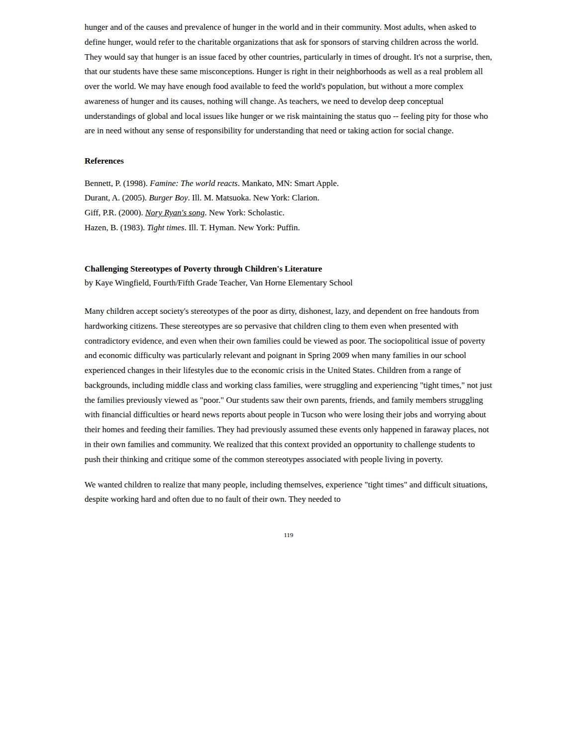hunger and of the causes and prevalence of hunger in the world and in their community. Most adults, when asked to define hunger, would refer to the charitable organizations that ask for sponsors of starving children across the world. They would say that hunger is an issue faced by other countries, particularly in times of drought. It's not a surprise, then, that our students have these same misconceptions. Hunger is right in their neighborhoods as well as a real problem all over the world. We may have enough food available to feed the world's population, but without a more complex awareness of hunger and its causes, nothing will change. As teachers, we need to develop deep conceptual understandings of global and local issues like hunger or we risk maintaining the status quo -- feeling pity for those who are in need without any sense of responsibility for understanding that need or taking action for social change.
References
Bennett, P. (1998). Famine: The world reacts. Mankato, MN: Smart Apple.
Durant, A. (2005). Burger Boy. Ill. M. Matsuoka. New York: Clarion.
Giff, P.R. (2000). Nory Ryan's song. New York: Scholastic.
Hazen, B. (1983). Tight times. Ill. T. Hyman. New York: Puffin.
Challenging Stereotypes of Poverty through Children's Literature
by Kaye Wingfield, Fourth/Fifth Grade Teacher, Van Horne Elementary School
Many children accept society's stereotypes of the poor as dirty, dishonest, lazy, and dependent on free handouts from hardworking citizens. These stereotypes are so pervasive that children cling to them even when presented with contradictory evidence, and even when their own families could be viewed as poor. The sociopolitical issue of poverty and economic difficulty was particularly relevant and poignant in Spring 2009 when many families in our school experienced changes in their lifestyles due to the economic crisis in the United States. Children from a range of backgrounds, including middle class and working class families, were struggling and experiencing "tight times," not just the families previously viewed as "poor." Our students saw their own parents, friends, and family members struggling with financial difficulties or heard news reports about people in Tucson who were losing their jobs and worrying about their homes and feeding their families. They had previously assumed these events only happened in faraway places, not in their own families and community. We realized that this context provided an opportunity to challenge students to push their thinking and critique some of the common stereotypes associated with people living in poverty.
We wanted children to realize that many people, including themselves, experience "tight times" and difficult situations, despite working hard and often due to no fault of their own. They needed to
119